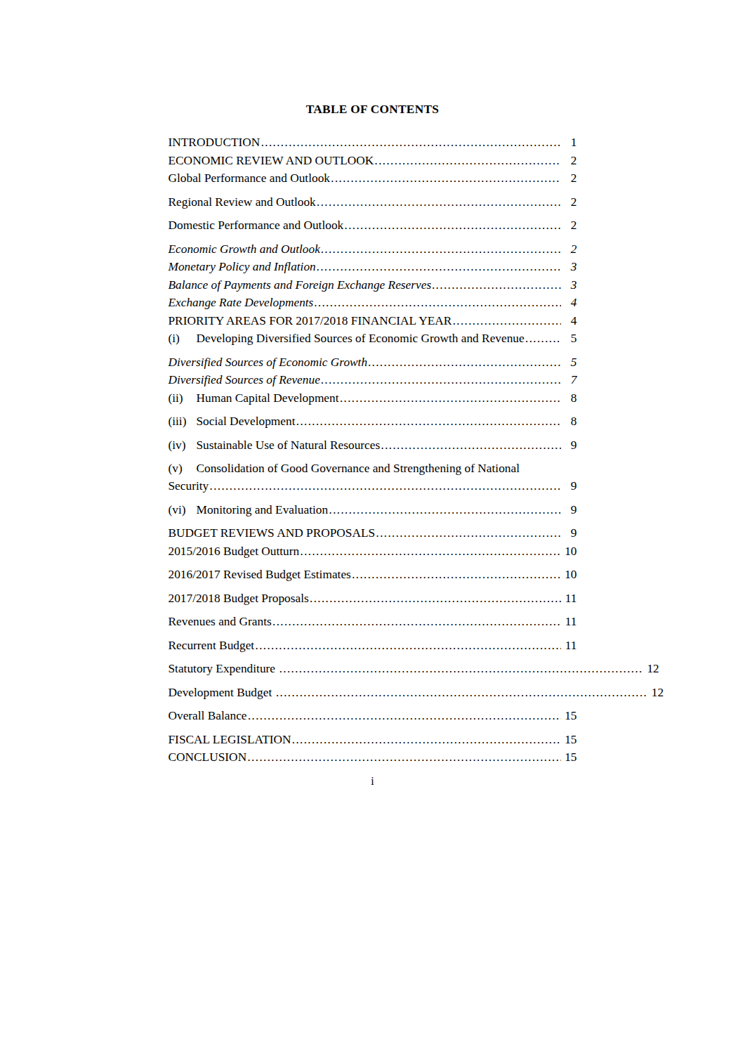TABLE OF CONTENTS
INTRODUCTION ................................................................................................ 1
ECONOMIC REVIEW AND OUTLOOK ........................................................... 2
Global Performance and Outlook ......................................................................... 2
Regional Review and Outlook ............................................................................... 2
Domestic Performance and Outlook ..................................................................... 2
Economic Growth and Outlook ....................................................................... 2
Monetary Policy and Inflation ......................................................................... 3
Balance of Payments and Foreign Exchange Reserves ................................. 3
Exchange Rate Developments ......................................................................... 4
PRIORITY AREAS FOR 2017/2018 FINANCIAL YEAR ................................ 4
(i) Developing Diversified Sources of Economic Growth and Revenue .......... 5
Diversified Sources of Economic Growth ...................................................... 5
Diversified Sources of Revenue ...................................................................... 7
(ii) Human Capital Development ....................................................................... 8
(iii) Social Development ..................................................................................... 8
(iv) Sustainable Use of Natural Resources ......................................................... 9
(v) Consolidation of Good Governance and Strengthening of National
Security ............................................................................................................... 9
(vi) Monitoring and Evaluation ......................................................................... 9
BUDGET REVIEWS AND PROPOSALS ........................................................... 9
2015/2016 Budget Outturn .................................................................................... 10
2016/2017 Revised Budget Estimates ................................................................ 10
2017/2018 Budget Proposals ............................................................................... 11
Revenues and Grants ............................................................................................. 11
Recurrent Budget ................................................................................................. 11
Statutory Expenditure </span ............................................................................................ 12
Development Budget </span .............................................................................................. 12
Overall Balance .................................................................................................... 15
FISCAL LEGISLATION ..................................................................................... 15
CONCLUSION ................................................................................................. 15
i